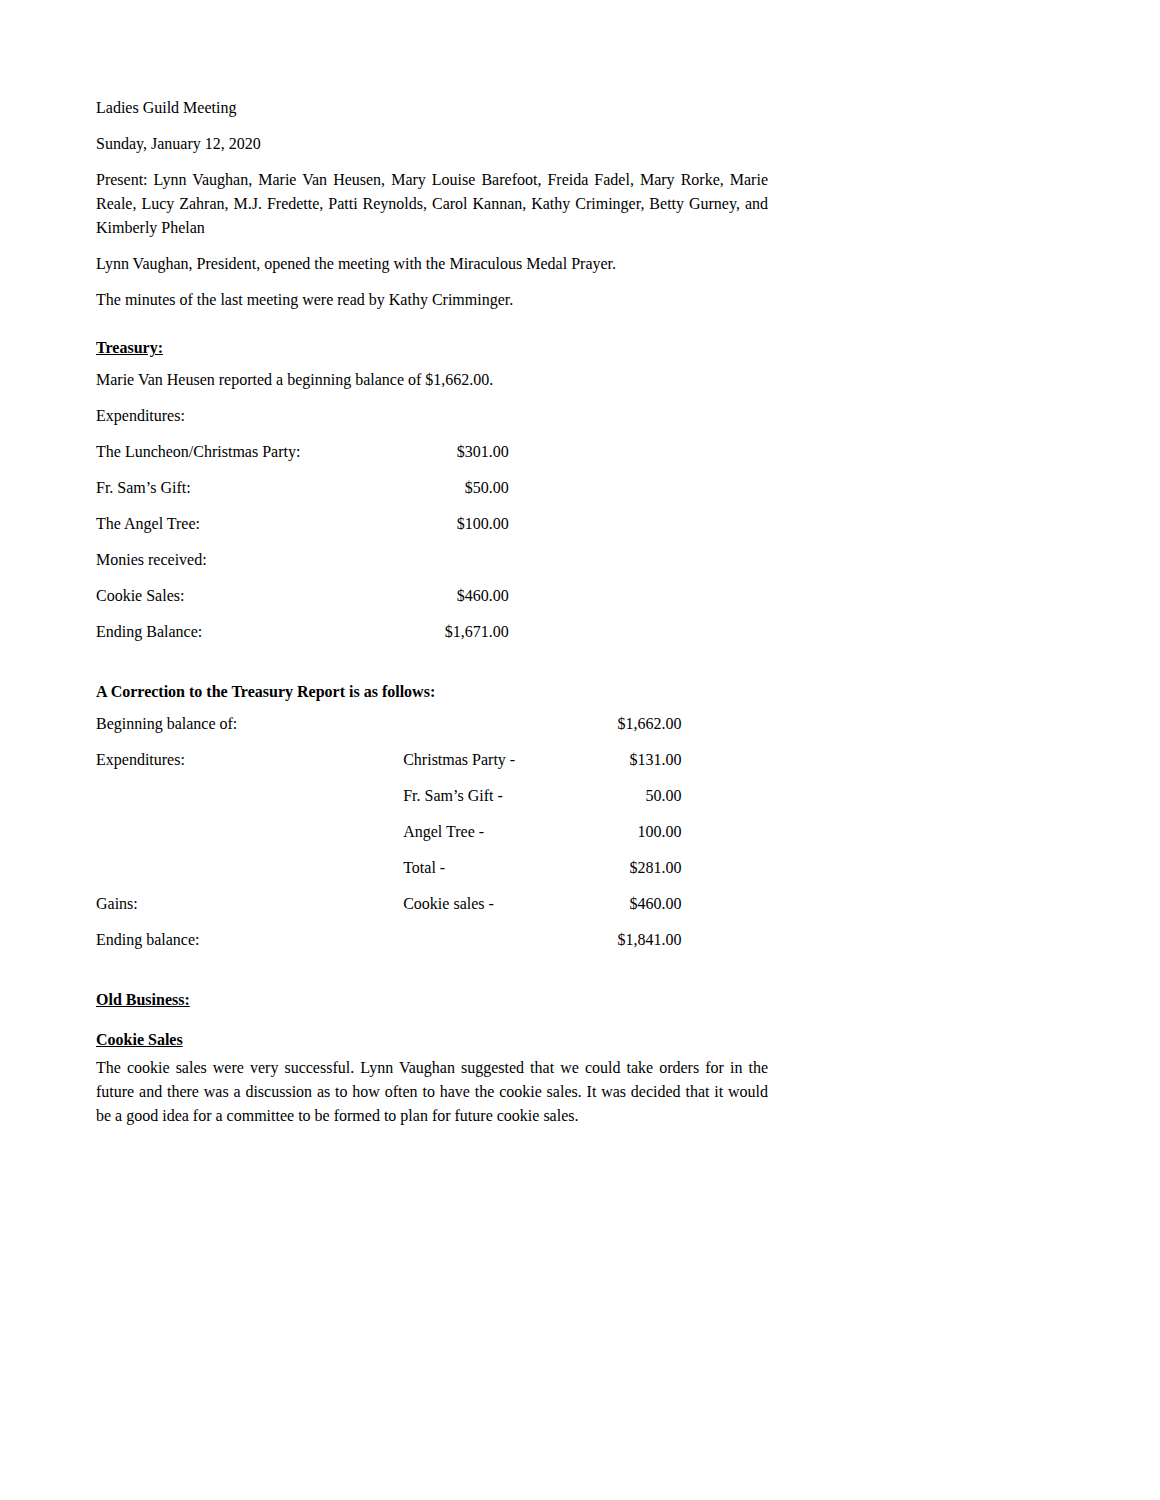Ladies Guild Meeting
Sunday, January 12, 2020
Present: Lynn Vaughan, Marie Van Heusen, Mary Louise Barefoot, Freida Fadel, Mary Rorke, Marie Reale, Lucy Zahran, M.J. Fredette, Patti Reynolds, Carol Kannan, Kathy Criminger, Betty Gurney, and Kimberly Phelan
Lynn Vaughan, President, opened the meeting with the Miraculous Medal Prayer.
The minutes of the last meeting were read by Kathy Crimminger.
Treasury:
Marie Van Heusen reported a beginning balance of $1,662.00.
| Expenditures: | |
| The Luncheon/Christmas Party: | $301.00 |
| Fr. Sam’s Gift: | $50.00 |
| The Angel Tree: | $100.00 |
| Monies received: | |
| Cookie Sales: | $460.00 |
| Ending Balance: | $1,671.00 |
A Correction to the Treasury Report is as follows:
| Beginning balance of: | | $1,662.00 |
| Expenditures: | Christmas Party - | $131.00 |
| | Fr. Sam’s Gift - | 50.00 |
| | Angel Tree - | 100.00 |
| | Total - | $281.00 |
| Gains: | Cookie sales - | $460.00 |
| Ending balance: | | $1,841.00 |
Old Business:
Cookie Sales
The cookie sales were very successful. Lynn Vaughan suggested that we could take orders for in the future and there was a discussion as to how often to have the cookie sales. It was decided that it would be a good idea for a committee to be formed to plan for future cookie sales.